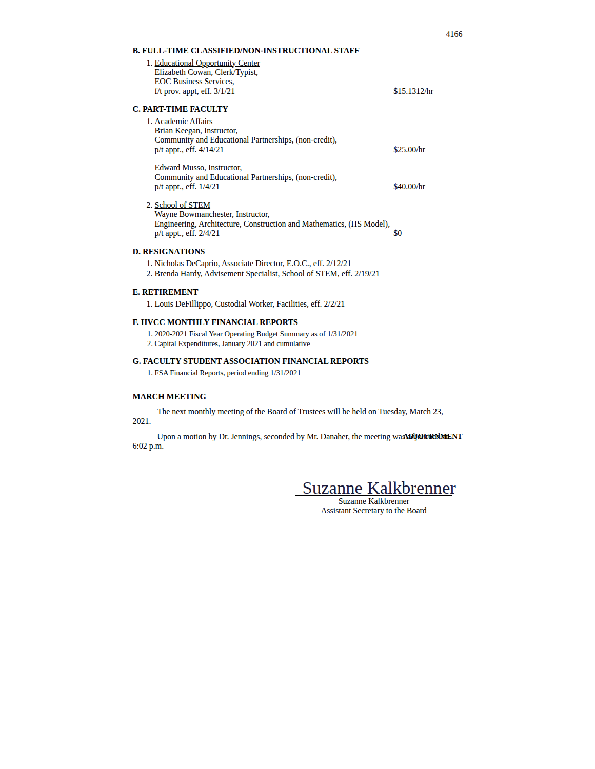4166
B. FULL-TIME CLASSIFIED/NON-INSTRUCTIONAL STAFF
Educational Opportunity Center
Elizabeth Cowan, Clerk/Typist, EOC Business Services, f/t prov. appt, eff. 3/1/21 $15.1312/hr
C. PART-TIME FACULTY
Academic Affairs
Brian Keegan, Instructor, Community and Educational Partnerships, (non-credit), p/t appt., eff. 4/14/21 $25.00/hr
Edward Musso, Instructor, Community and Educational Partnerships, (non-credit), p/t appt., eff. 1/4/21 $40.00/hr
School of STEM
Wayne Bowmanchester, Instructor, Engineering, Architecture, Construction and Mathematics, (HS Model), p/t appt., eff. 2/4/21 $0
D. RESIGNATIONS
Nicholas DeCaprio, Associate Director, E.O.C., eff. 2/12/21
Brenda Hardy, Advisement Specialist, School of STEM, eff. 2/19/21
E. RETIREMENT
Louis DeFillippo, Custodial Worker, Facilities, eff. 2/2/21
F. HVCC MONTHLY FINANCIAL REPORTS
2020-2021 Fiscal Year Operating Budget Summary as of 1/31/2021
Capital Expenditures, January 2021 and cumulative
G. FACULTY STUDENT ASSOCIATION FINANCIAL REPORTS
FSA Financial Reports, period ending 1/31/2021
MARCH MEETING
The next monthly meeting of the Board of Trustees will be held on Tuesday, March 23, 2021.
ADJOURNMENT
Upon a motion by Dr. Jennings, seconded by Mr. Danaher, the meeting was adjourned at 6:02 p.m.
Suzanne Kalkbrenner
Suzanne Kalkbrenner
Assistant Secretary to the Board